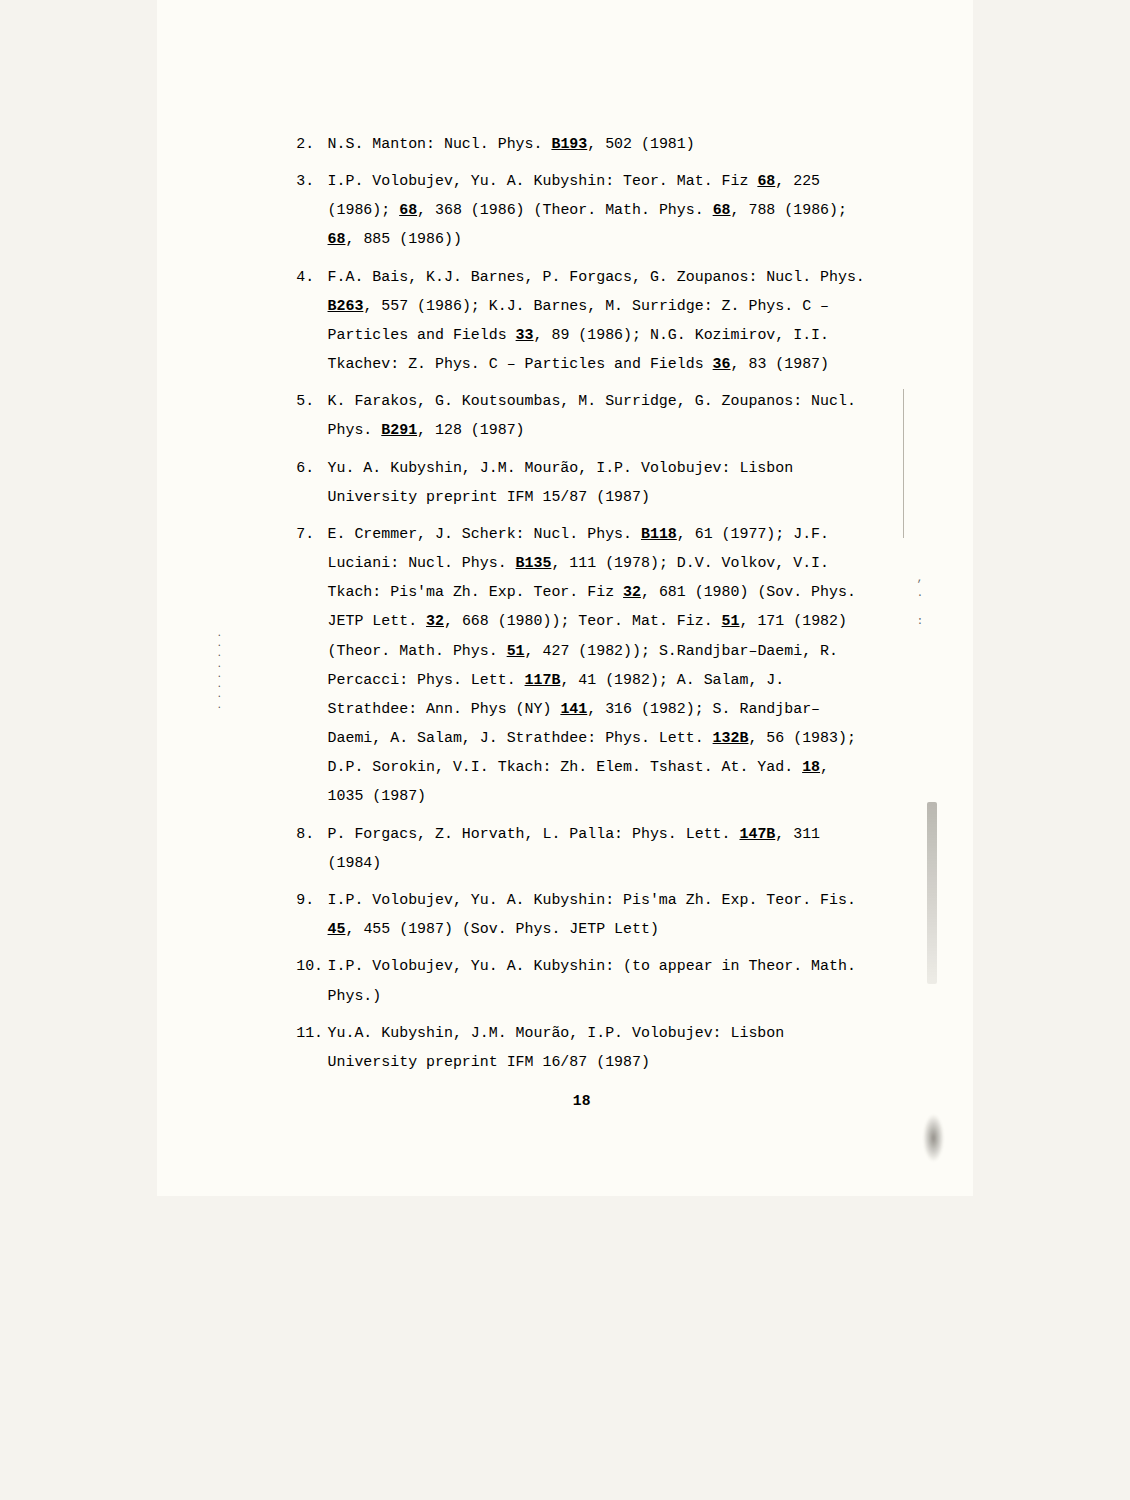........
,
.
:
2. N.S. Manton: Nucl. Phys. B193, 502 (1981)
3. I.P. Volobujev, Yu. A. Kubyshin: Teor. Mat. Fiz 68, 225 (1986); 68, 368 (1986) (Theor. Math. Phys. 68, 788 (1986); 68, 885 (1986))
4. F.A. Bais, K.J. Barnes, P. Forgacs, G. Zoupanos: Nucl. Phys. B263, 557 (1986); K.J. Barnes, M. Surridge: Z. Phys. C – Particles and Fields 33, 89 (1986); N.G. Kozimirov, I.I. Tkachev: Z. Phys. C – Particles and Fields 36, 83 (1987)
5. K. Farakos, G. Koutsoumbas, M. Surridge, G. Zoupanos: Nucl. Phys. B291, 128 (1987)
6. Yu. A. Kubyshin, J.M. Mourão, I.P. Volobujev: Lisbon University preprint IFM 15/87 (1987)
7. E. Cremmer, J. Scherk: Nucl. Phys. B118, 61 (1977); J.F. Luciani: Nucl. Phys. B135, 111 (1978); D.V. Volkov, V.I. Tkach: Pis'ma Zh. Exp. Teor. Fiz 32, 681 (1980) (Sov. Phys. JETP Lett. 32, 668 (1980)); Teor. Mat. Fiz. 51, 171 (1982) (Theor. Math. Phys. 51, 427 (1982)); S.Randjbar–Daemi, R. Percacci: Phys. Lett. 117B, 41 (1982); A. Salam, J. Strathdee: Ann. Phys (NY) 141, 316 (1982); S. Randjbar–Daemi, A. Salam, J. Strathdee: Phys. Lett. 132B, 56 (1983); D.P. Sorokin, V.I. Tkach: Zh. Elem. Tshast. At. Yad. 18, 1035 (1987)
8. P. Forgacs, Z. Horvath, L. Palla: Phys. Lett. 147B, 311 (1984)
9. I.P. Volobujev, Yu. A. Kubyshin: Pis'ma Zh. Exp. Teor. Fis. 45, 455 (1987) (Sov. Phys. JETP Lett)
10. I.P. Volobujev, Yu. A. Kubyshin: (to appear in Theor. Math. Phys.)
11. Yu.A. Kubyshin, J.M. Mourão, I.P. Volobujev: Lisbon University preprint IFM 16/87 (1987)
18